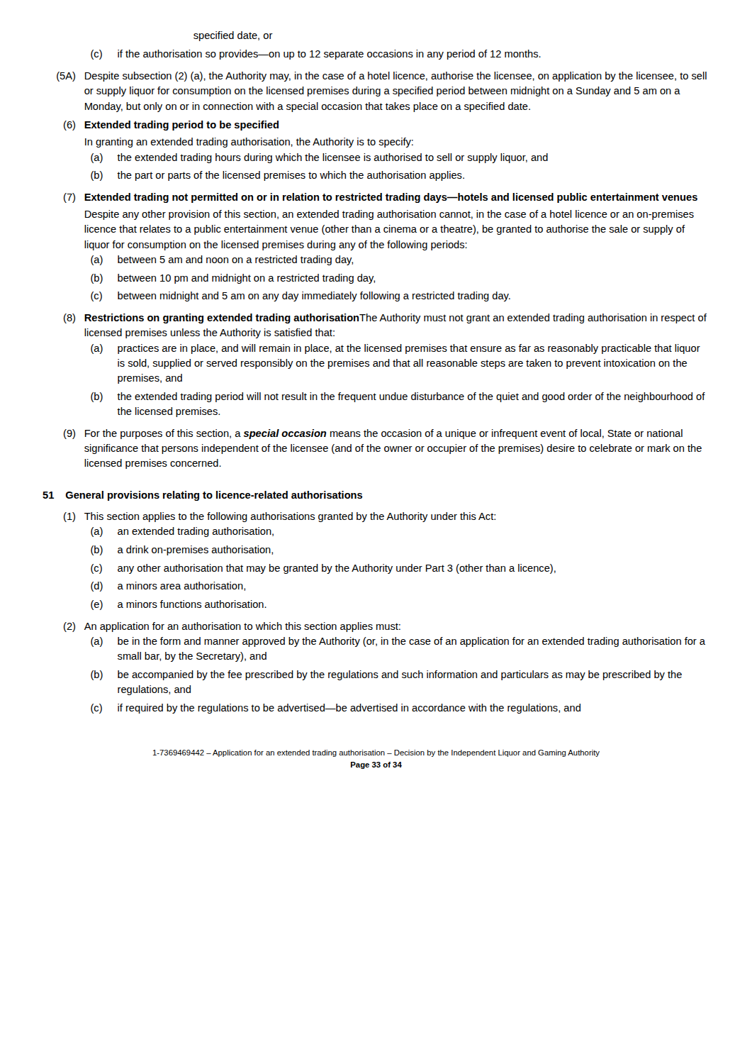specified date, or
(c)
if the authorisation so provides—on up to 12 separate occasions in any period of 12 months.
(5A)
Despite subsection (2) (a), the Authority may, in the case of a hotel licence, authorise the licensee, on application by the licensee, to sell or supply liquor for consumption on the licensed premises during a specified period between midnight on a Sunday and 5 am on a Monday, but only on or in connection with a special occasion that takes place on a specified date.
(6)
Extended trading period to be specified
In granting an extended trading authorisation, the Authority is to specify:
(a)
the extended trading hours during which the licensee is authorised to sell or supply liquor, and
(b)
the part or parts of the licensed premises to which the authorisation applies.
(7)
Extended trading not permitted on or in relation to restricted trading days—hotels and licensed public entertainment venues
Despite any other provision of this section, an extended trading authorisation cannot, in the case of a hotel licence or an on-premises licence that relates to a public entertainment venue (other than a cinema or a theatre), be granted to authorise the sale or supply of liquor for consumption on the licensed premises during any of the following periods:
(a)
between 5 am and noon on a restricted trading day,
(b)
between 10 pm and midnight on a restricted trading day,
(c)
between midnight and 5 am on any day immediately following a restricted trading day.
(8)
Restrictions on granting extended trading authorisation The Authority must not grant an extended trading authorisation in respect of licensed premises unless the Authority is satisfied that:
(a)
practices are in place, and will remain in place, at the licensed premises that ensure as far as reasonably practicable that liquor is sold, supplied or served responsibly on the premises and that all reasonable steps are taken to prevent intoxication on the premises, and
(b)
the extended trading period will not result in the frequent undue disturbance of the quiet and good order of the neighbourhood of the licensed premises.
(9)
For the purposes of this section, a special occasion means the occasion of a unique or infrequent event of local, State or national significance that persons independent of the licensee (and of the owner or occupier of the premises) desire to celebrate or mark on the licensed premises concerned.
51 General provisions relating to licence-related authorisations
(1)
This section applies to the following authorisations granted by the Authority under this Act:
(a)
an extended trading authorisation,
(b)
a drink on-premises authorisation,
(c)
any other authorisation that may be granted by the Authority under Part 3 (other than a licence),
(d)
a minors area authorisation,
(e)
a minors functions authorisation.
(2)
An application for an authorisation to which this section applies must:
(a)
be in the form and manner approved by the Authority (or, in the case of an application for an extended trading authorisation for a small bar, by the Secretary), and
(b)
be accompanied by the fee prescribed by the regulations and such information and particulars as may be prescribed by the regulations, and
(c)
if required by the regulations to be advertised—be advertised in accordance with the regulations, and
1-7369469442 – Application for an extended trading authorisation – Decision by the Independent Liquor and Gaming Authority
Page 33 of 34